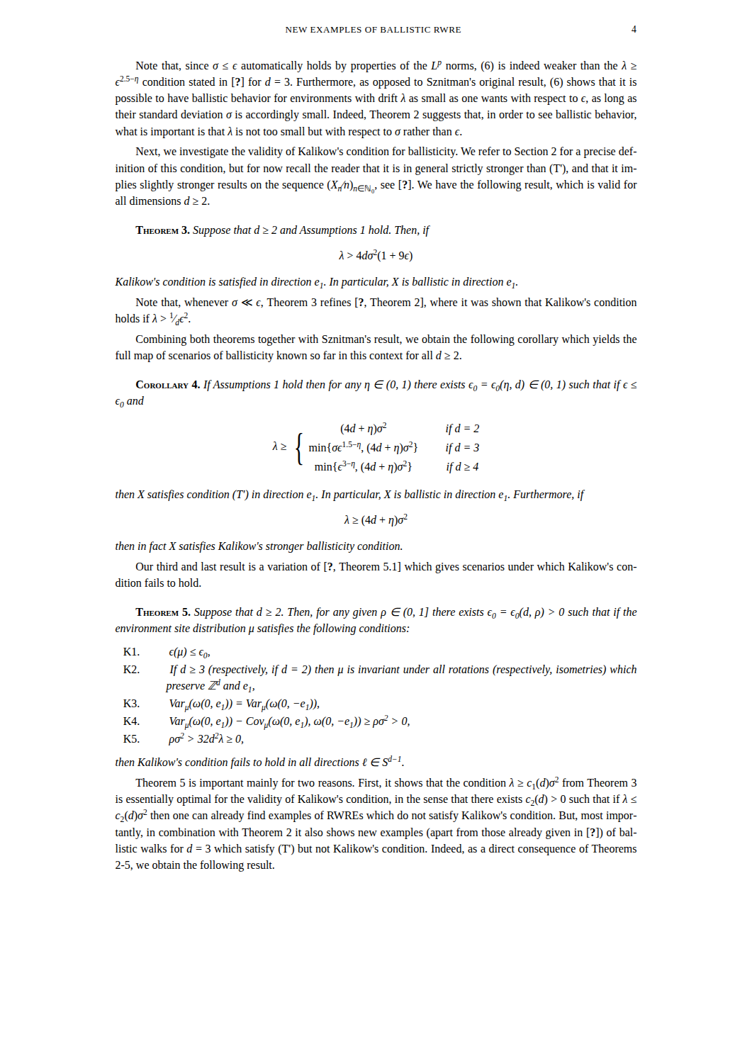NEW EXAMPLES OF BALLISTIC RWRE 4
Note that, since σ ≤ ϵ automatically holds by properties of the Lp norms, (6) is indeed weaker than the λ ≥ ϵ2.5−η condition stated in [?] for d = 3. Furthermore, as opposed to Sznitman's original result, (6) shows that it is possible to have ballistic behavior for environments with drift λ as small as one wants with respect to ϵ, as long as their standard deviation σ is accordingly small. Indeed, Theorem 2 suggests that, in order to see ballistic behavior, what is important is that λ is not too small but with respect to σ rather than ϵ.
Next, we investigate the validity of Kalikow's condition for ballisticity. We refer to Section 2 for a precise definition of this condition, but for now recall the reader that it is in general strictly stronger than (T'), and that it implies slightly stronger results on the sequence (Xn⁄n)n∈ℕ0, see [?]. We have the following result, which is valid for all dimensions d ≥ 2.
Theorem 3. Suppose that d ≥ 2 and Assumptions 1 hold. Then, if
λ > 4dσ2(1 + 9ϵ)
Kalikow's condition is satisfied in direction e1. In particular, X is ballistic in direction e1.
Note that, whenever σ ≪ ϵ, Theorem 3 refines [?, Theorem 2], where it was shown that Kalikow's condition holds if λ > 1⁄dϵ2.
Combining both theorems together with Sznitman's result, we obtain the following corollary which yields the full map of scenarios of ballisticity known so far in this context for all d ≥ 2.
Corollary 4. If Assumptions 1 hold then for any η ∈ (0, 1) there exists ϵ0 = ϵ0(η, d) ∈ (0, 1) such that if ϵ ≤ ϵ0 and
λ ≥ {
| (4 d + η ) σ 2 | if d = 2 |
| min{ σϵ 1.5− η , (4 d + η ) σ 2 } | if d = 3 |
| min{ ϵ 3− η , (4 d + η ) σ 2 } | if d ≥ 4 |
then X satisfies condition (T') in direction e1. In particular, X is ballistic in direction e1. Furthermore, if
λ ≥ (4d + η)σ2
then in fact X satisfies Kalikow's stronger ballisticity condition.
Our third and last result is a variation of [?, Theorem 5.1] which gives scenarios under which Kalikow's condition fails to hold.
Theorem 5. Suppose that d ≥ 2. Then, for any given ρ ∈ (0, 1] there exists ϵ0 = ϵ0(d, ρ) > 0 such that if the environment site distribution μ satisfies the following conditions:
K1. ϵ(μ) ≤ ϵ0,
K2. If d ≥ 3 (respectively, if d = 2) then μ is invariant under all rotations (respectively, isometries) which preserve ℤd and e1,
K3. Varμ(ω(0, e1)) = Varμ(ω(0, −e1)),
K4. Varμ(ω(0, e1)) − Covμ(ω(0, e1), ω(0, −e1)) ≥ ρσ2 > 0,
K5. ρσ2 > 32d2λ ≥ 0,
then Kalikow's condition fails to hold in all directions ℓ ∈ Sd−1.
Theorem 5 is important mainly for two reasons. First, it shows that the condition λ ≥ c1(d)σ2 from Theorem 3 is essentially optimal for the validity of Kalikow's condition, in the sense that there exists c2(d) > 0 such that if λ ≤ c2(d)σ2 then one can already find examples of RWREs which do not satisfy Kalikow's condition. But, most importantly, in combination with Theorem 2 it also shows new examples (apart from those already given in [?]) of ballistic walks for d = 3 which satisfy (T') but not Kalikow's condition. Indeed, as a direct consequence of Theorems 2-5, we obtain the following result.